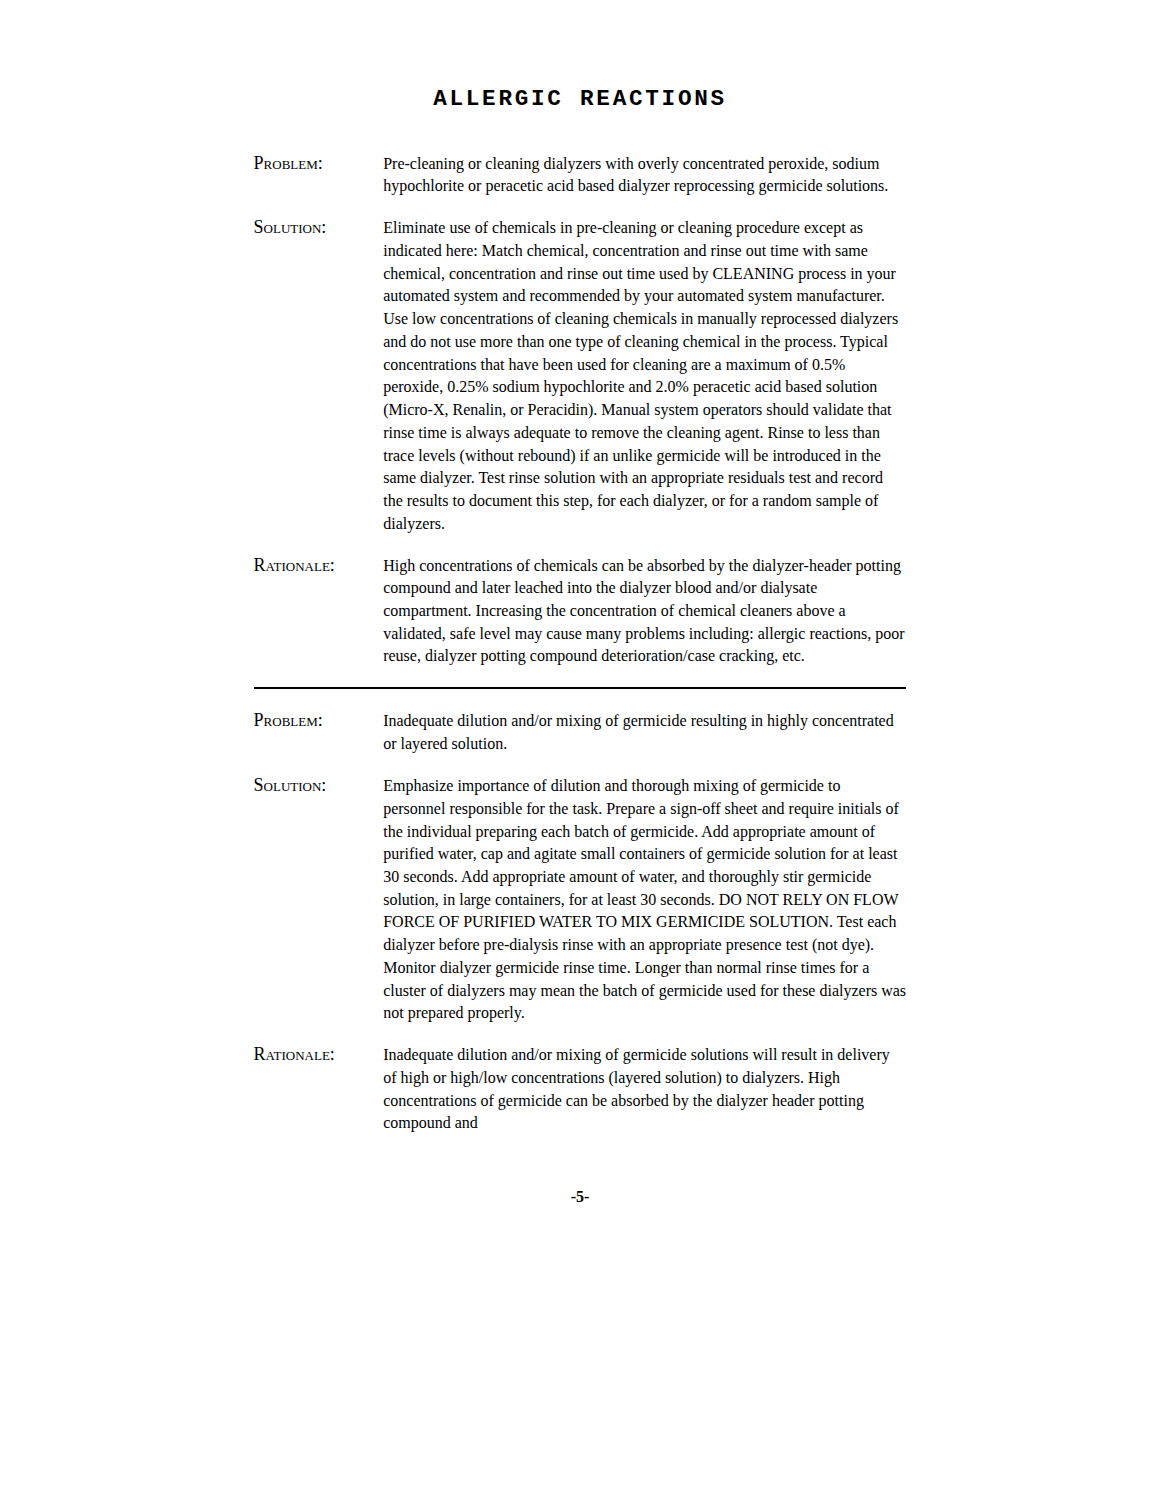ALLERGIC REACTIONS
| Problem: | Pre-cleaning or cleaning dialyzers with overly concentrated peroxide, sodium hypochlorite or peracetic acid based dialyzer reprocessing germicide solutions. |
| Solution: | Eliminate use of chemicals in pre-cleaning or cleaning procedure except as indicated here: Match chemical, concentration and rinse out time with same chemical, concentration and rinse out time used by CLEANING process in your automated system and recommended by your automated system manufacturer. Use low concentrations of cleaning chemicals in manually reprocessed dialyzers and do not use more than one type of cleaning chemical in the process. Typical concentrations that have been used for cleaning are a maximum of 0.5% peroxide, 0.25% sodium hypochlorite and 2.0% peracetic acid based solution (Micro-X, Renalin, or Peracidin). Manual system operators should validate that rinse time is always adequate to remove the cleaning agent. Rinse to less than trace levels (without rebound) if an unlike germicide will be introduced in the same dialyzer. Test rinse solution with an appropriate residuals test and record the results to document this step, for each dialyzer, or for a random sample of dialyzers. |
| Rationale: | High concentrations of chemicals can be absorbed by the dialyzer-header potting compound and later leached into the dialyzer blood and/or dialysate compartment. Increasing the concentration of chemical cleaners above a validated, safe level may cause many problems including: allergic reactions, poor reuse, dialyzer potting compound deterioration/case cracking, etc. |
| Problem: | Inadequate dilution and/or mixing of germicide resulting in highly concentrated or layered solution. |
| Solution: | Emphasize importance of dilution and thorough mixing of germicide to personnel responsible for the task. Prepare a sign-off sheet and require initials of the individual preparing each batch of germicide. Add appropriate amount of purified water, cap and agitate small containers of germicide solution for at least 30 seconds. Add appropriate amount of water, and thoroughly stir germicide solution, in large containers, for at least 30 seconds. DO NOT RELY ON FLOW FORCE OF PURIFIED WATER TO MIX GERMICIDE SOLUTION. Test each dialyzer before pre-dialysis rinse with an appropriate presence test (not dye). Monitor dialyzer germicide rinse time. Longer than normal rinse times for a cluster of dialyzers may mean the batch of germicide used for these dialyzers was not prepared properly. |
| Rationale: | Inadequate dilution and/or mixing of germicide solutions will result in delivery of high or high/low concentrations (layered solution) to dialyzers. High concentrations of germicide can be absorbed by the dialyzer header potting compound and |
-5-